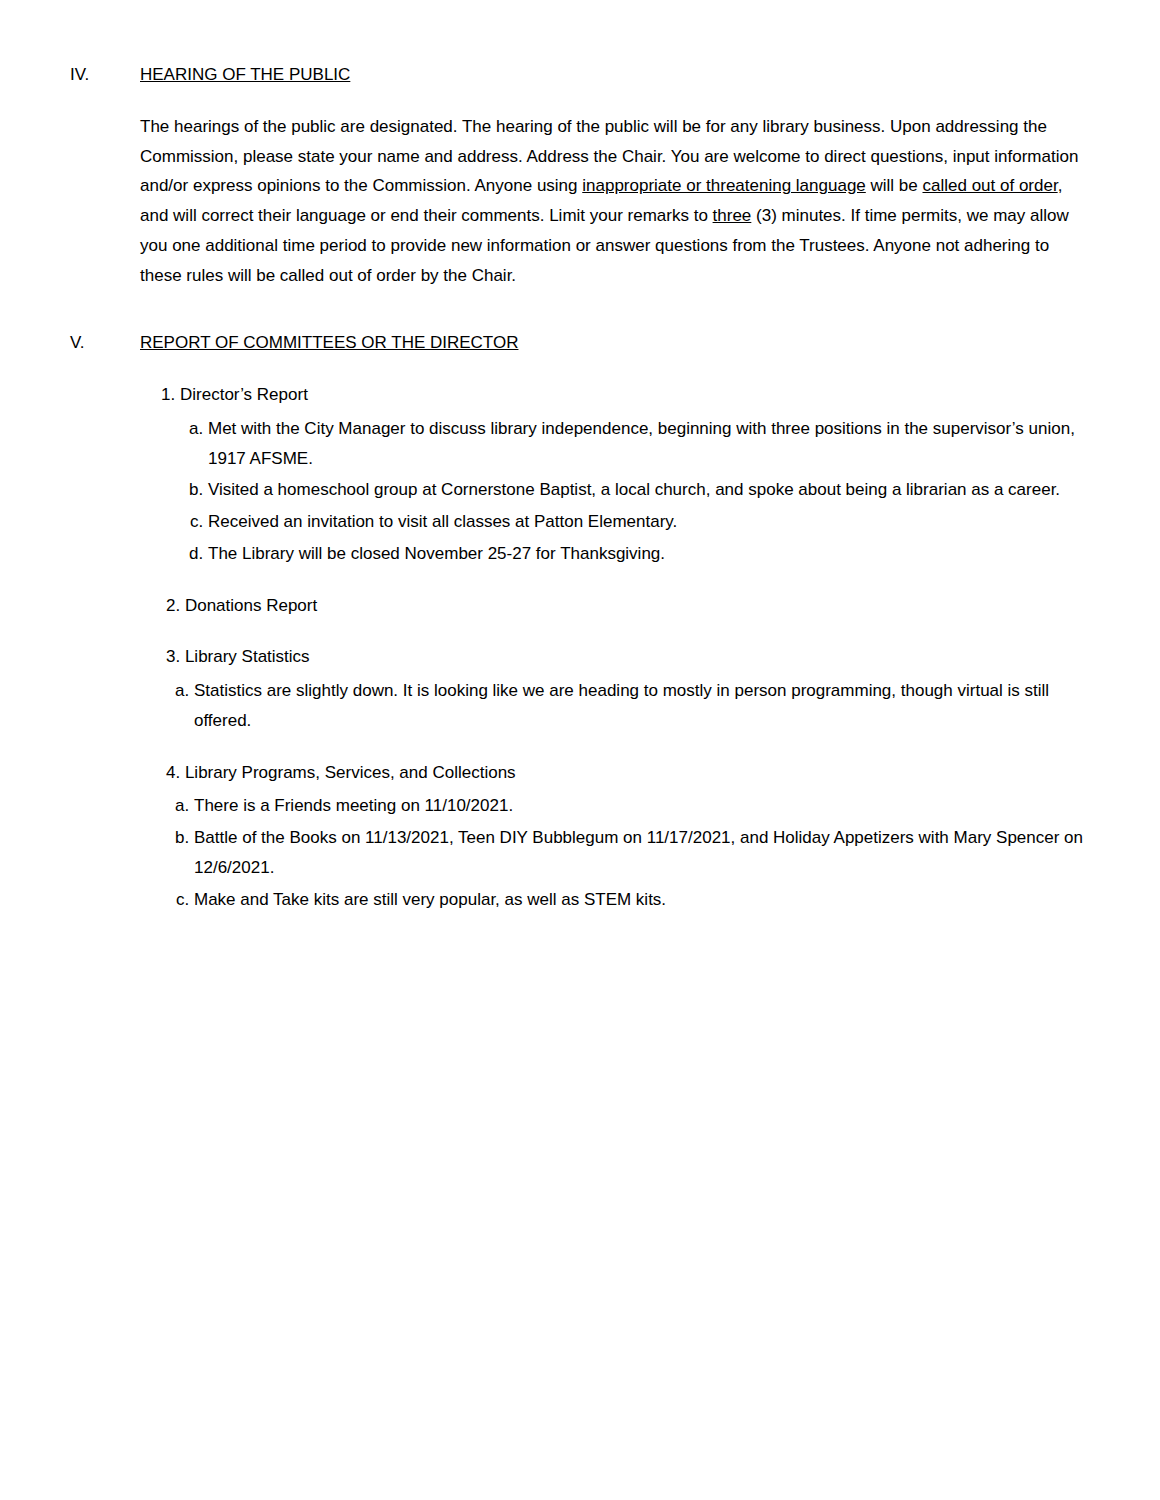IV. HEARING OF THE PUBLIC
The hearings of the public are designated. The hearing of the public will be for any library business. Upon addressing the Commission, please state your name and address. Address the Chair. You are welcome to direct questions, input information and/or express opinions to the Commission. Anyone using inappropriate or threatening language will be called out of order, and will correct their language or end their comments. Limit your remarks to three (3) minutes. If time permits, we may allow you one additional time period to provide new information or answer questions from the Trustees. Anyone not adhering to these rules will be called out of order by the Chair.
V. REPORT OF COMMITTEES OR THE DIRECTOR
Director’s Report
Met with the City Manager to discuss library independence, beginning with three positions in the supervisor’s union, 1917 AFSME.
Visited a homeschool group at Cornerstone Baptist, a local church, and spoke about being a librarian as a career.
Received an invitation to visit all classes at Patton Elementary.
The Library will be closed November 25-27 for Thanksgiving.
2. Donations Report
3. Library Statistics
Statistics are slightly down. It is looking like we are heading to mostly in person programming, though virtual is still offered.
4. Library Programs, Services, and Collections
There is a Friends meeting on 11/10/2021.
Battle of the Books on 11/13/2021, Teen DIY Bubblegum on 11/17/2021, and Holiday Appetizers with Mary Spencer on 12/6/2021.
Make and Take kits are still very popular, as well as STEM kits.